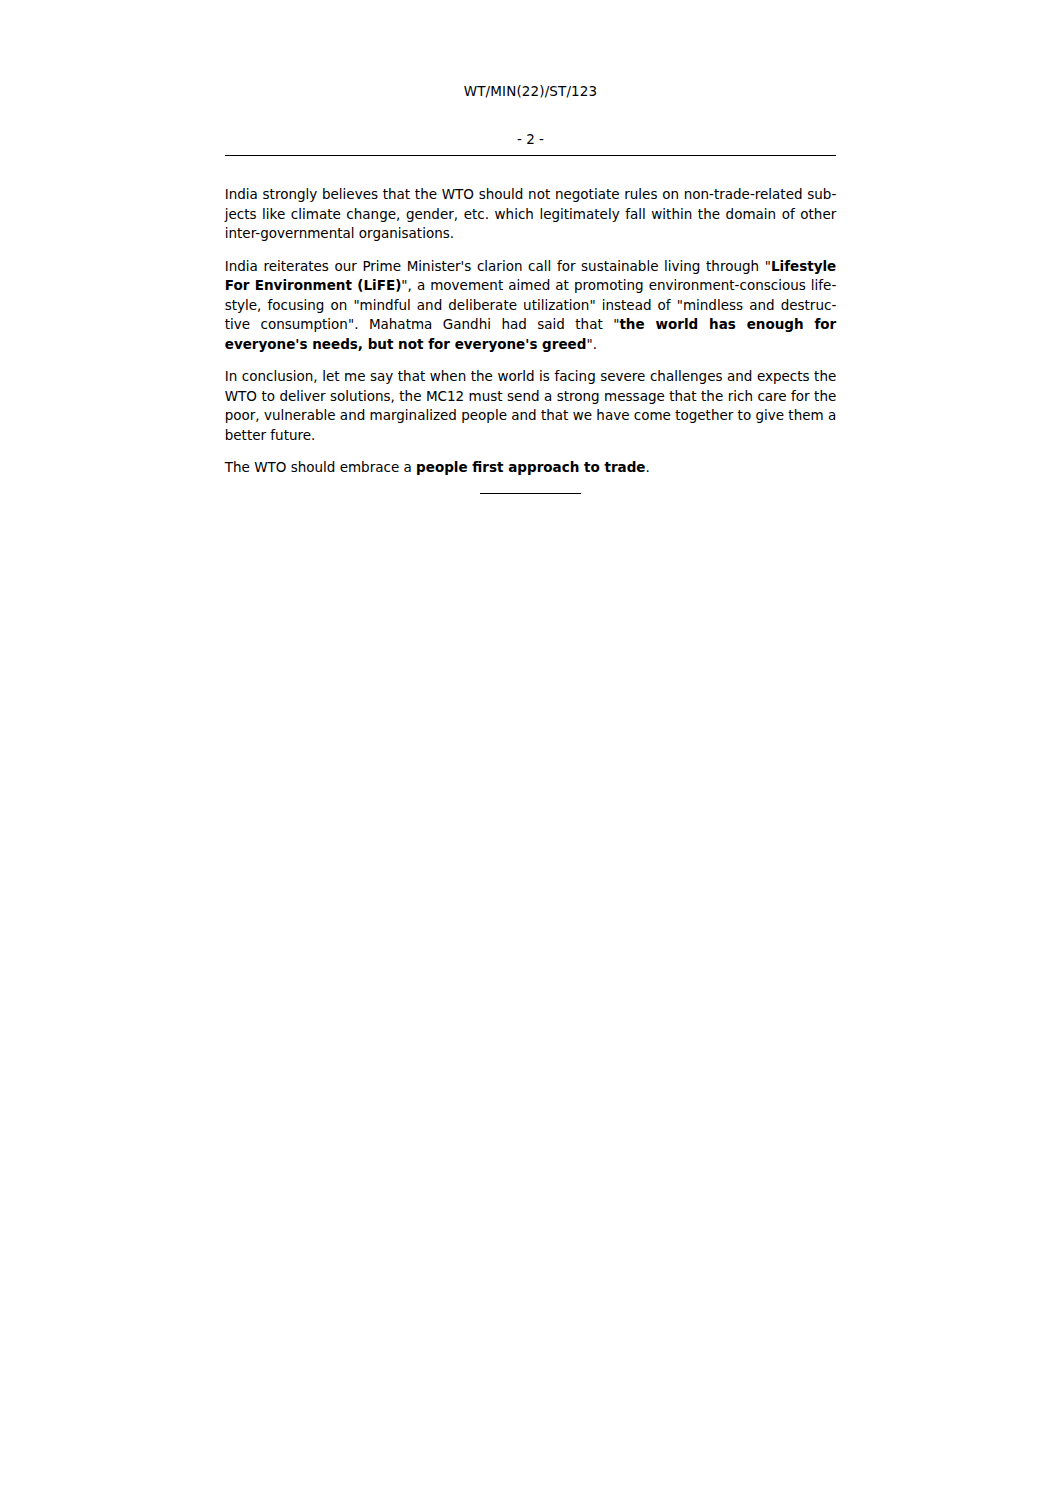WT/MIN(22)/ST/123
- 2 -
India strongly believes that the WTO should not negotiate rules on non-trade-related subjects like climate change, gender, etc. which legitimately fall within the domain of other inter-governmental organisations.
India reiterates our Prime Minister's clarion call for sustainable living through "Lifestyle For Environment (LiFE)", a movement aimed at promoting environment-conscious lifestyle, focusing on "mindful and deliberate utilization" instead of "mindless and destructive consumption". Mahatma Gandhi had said that "the world has enough for everyone's needs, but not for everyone's greed".
In conclusion, let me say that when the world is facing severe challenges and expects the WTO to deliver solutions, the MC12 must send a strong message that the rich care for the poor, vulnerable and marginalized people and that we have come together to give them a better future.
The WTO should embrace a people first approach to trade.